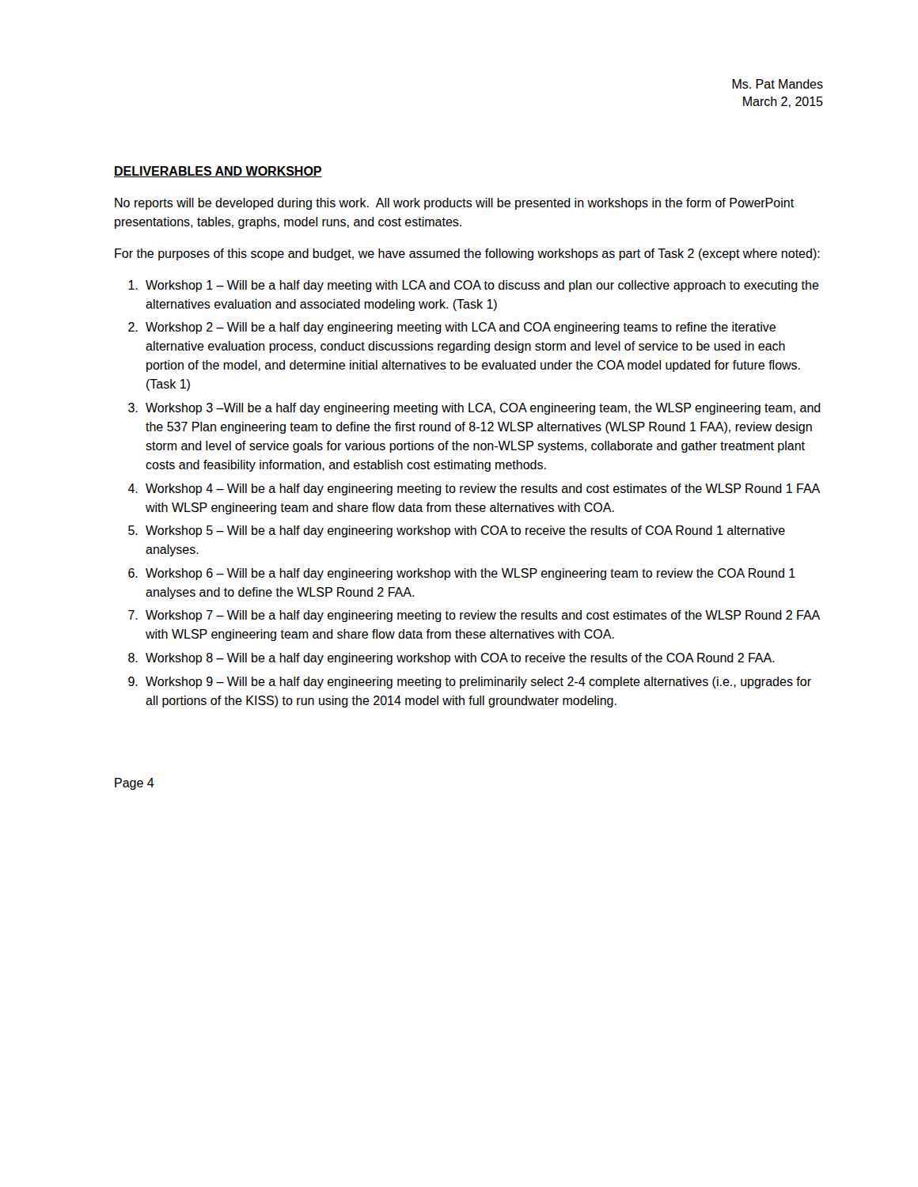Ms. Pat Mandes
March 2, 2015
DELIVERABLES AND WORKSHOP
No reports will be developed during this work. All work products will be presented in workshops in the form of PowerPoint presentations, tables, graphs, model runs, and cost estimates.
For the purposes of this scope and budget, we have assumed the following workshops as part of Task 2 (except where noted):
Workshop 1 – Will be a half day meeting with LCA and COA to discuss and plan our collective approach to executing the alternatives evaluation and associated modeling work. (Task 1)
Workshop 2 – Will be a half day engineering meeting with LCA and COA engineering teams to refine the iterative alternative evaluation process, conduct discussions regarding design storm and level of service to be used in each portion of the model, and determine initial alternatives to be evaluated under the COA model updated for future flows. (Task 1)
Workshop 3 –Will be a half day engineering meeting with LCA, COA engineering team, the WLSP engineering team, and the 537 Plan engineering team to define the first round of 8-12 WLSP alternatives (WLSP Round 1 FAA), review design storm and level of service goals for various portions of the non-WLSP systems, collaborate and gather treatment plant costs and feasibility information, and establish cost estimating methods.
Workshop 4 – Will be a half day engineering meeting to review the results and cost estimates of the WLSP Round 1 FAA with WLSP engineering team and share flow data from these alternatives with COA.
Workshop 5 – Will be a half day engineering workshop with COA to receive the results of COA Round 1 alternative analyses.
Workshop 6 – Will be a half day engineering workshop with the WLSP engineering team to review the COA Round 1 analyses and to define the WLSP Round 2 FAA.
Workshop 7 – Will be a half day engineering meeting to review the results and cost estimates of the WLSP Round 2 FAA with WLSP engineering team and share flow data from these alternatives with COA.
Workshop 8 – Will be a half day engineering workshop with COA to receive the results of the COA Round 2 FAA.
Workshop 9 – Will be a half day engineering meeting to preliminarily select 2-4 complete alternatives (i.e., upgrades for all portions of the KISS) to run using the 2014 model with full groundwater modeling.
Page 4